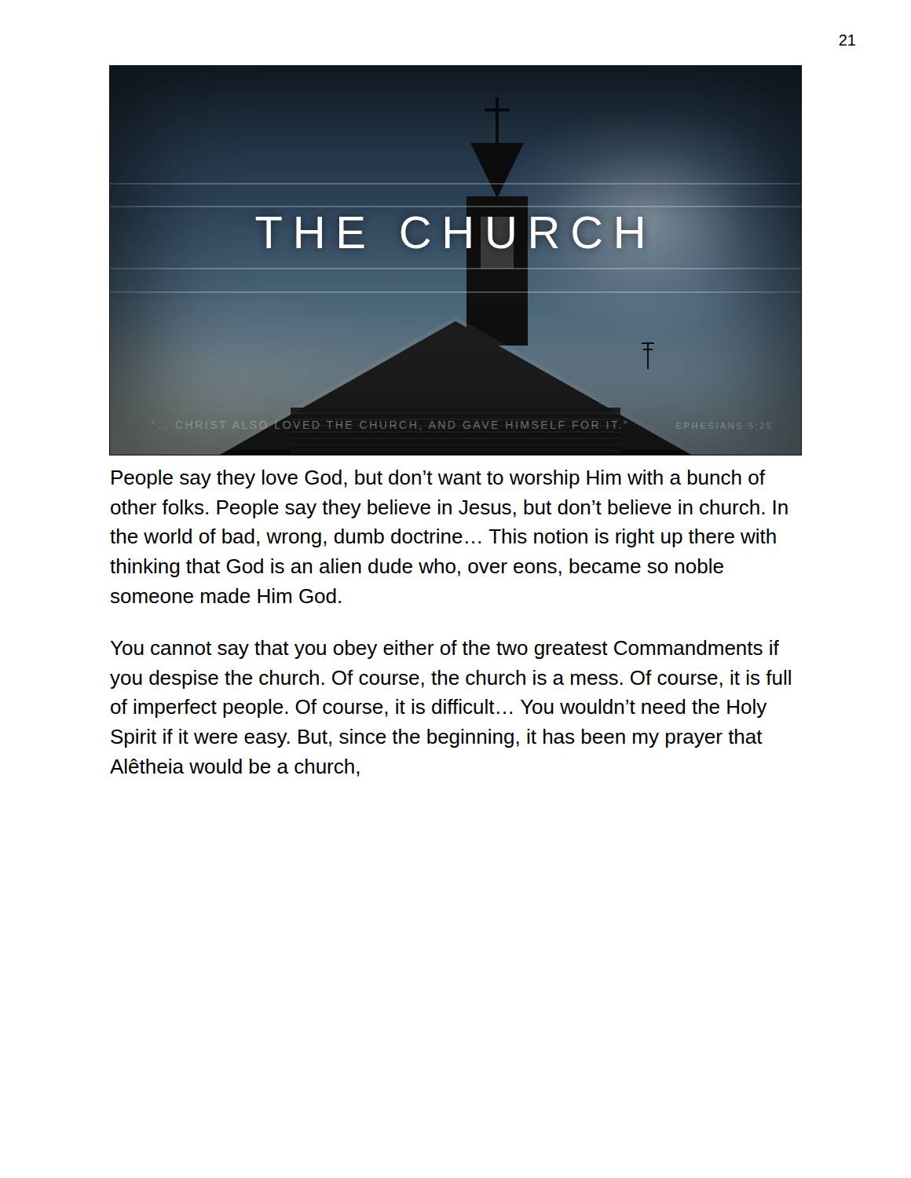21
THE CHURCH
“… Christ also loved the church, and gave himself for it.” Ephesians 5:25
People say they love God, but don’t want to worship Him with a bunch of other folks. People say they believe in Jesus, but don’t believe in church. In the world of bad, wrong, dumb doctrine… This notion is right up there with thinking that God is an alien dude who, over eons, became so noble someone made Him God.
You cannot say that you obey either of the two greatest Commandments if you despise the church. Of course, the church is a mess. Of course, it is full of imperfect people. Of course, it is difficult… You wouldn’t need the Holy Spirit if it were easy. But, since the beginning, it has been my prayer that Alêtheia would be a church,